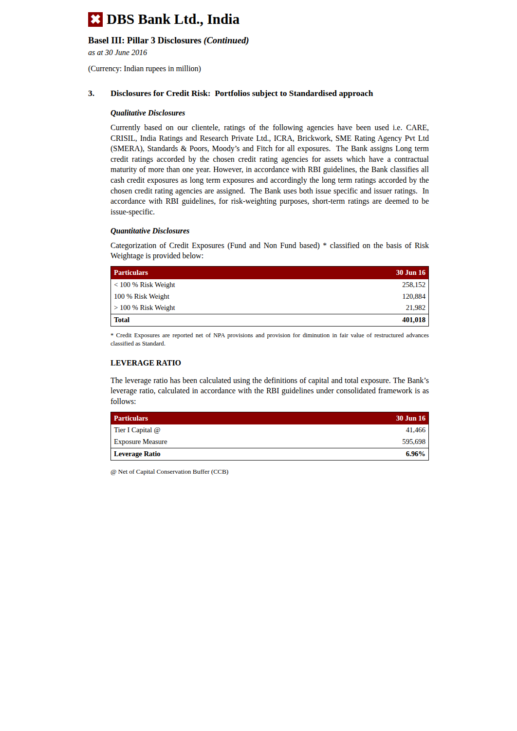✖ DBS Bank Ltd., India
Basel III: Pillar 3 Disclosures (Continued)
as at 30 June 2016
(Currency: Indian rupees in million)
3.
Disclosures for Credit Risk: Portfolios subject to Standardised approach
Qualitative Disclosures
Currently based on our clientele, ratings of the following agencies have been used i.e. CARE, CRISIL, India Ratings and Research Private Ltd., ICRA, Brickwork, SME Rating Agency Pvt Ltd (SMERA), Standards & Poors, Moody’s and Fitch for all exposures. The Bank assigns Long term credit ratings accorded by the chosen credit rating agencies for assets which have a contractual maturity of more than one year. However, in accordance with RBI guidelines, the Bank classifies all cash credit exposures as long term exposures and accordingly the long term ratings accorded by the chosen credit rating agencies are assigned. The Bank uses both issue specific and issuer ratings. In accordance with RBI guidelines, for risk-weighting purposes, short-term ratings are deemed to be issue-specific.
Quantitative Disclosures
Categorization of Credit Exposures (Fund and Non Fund based) * classified on the basis of Risk Weightage is provided below:
| Particulars | 30 Jun 16 |
| --- | --- |
| < 100 % Risk Weight | 258,152 |
| 100 % Risk Weight | 120,884 |
| > 100 % Risk Weight | 21,982 |
| Total | 401,018 |
* Credit Exposures are reported net of NPA provisions and provision for diminution in fair value of restructured advances classified as Standard.
LEVERAGE RATIO
The leverage ratio has been calculated using the definitions of capital and total exposure. The Bank’s leverage ratio, calculated in accordance with the RBI guidelines under consolidated framework is as follows:
| Particulars | 30 Jun 16 |
| --- | --- |
| Tier I Capital @ | 41,466 |
| Exposure Measure | 595,698 |
| Leverage Ratio | 6.96% |
@ Net of Capital Conservation Buffer (CCB)